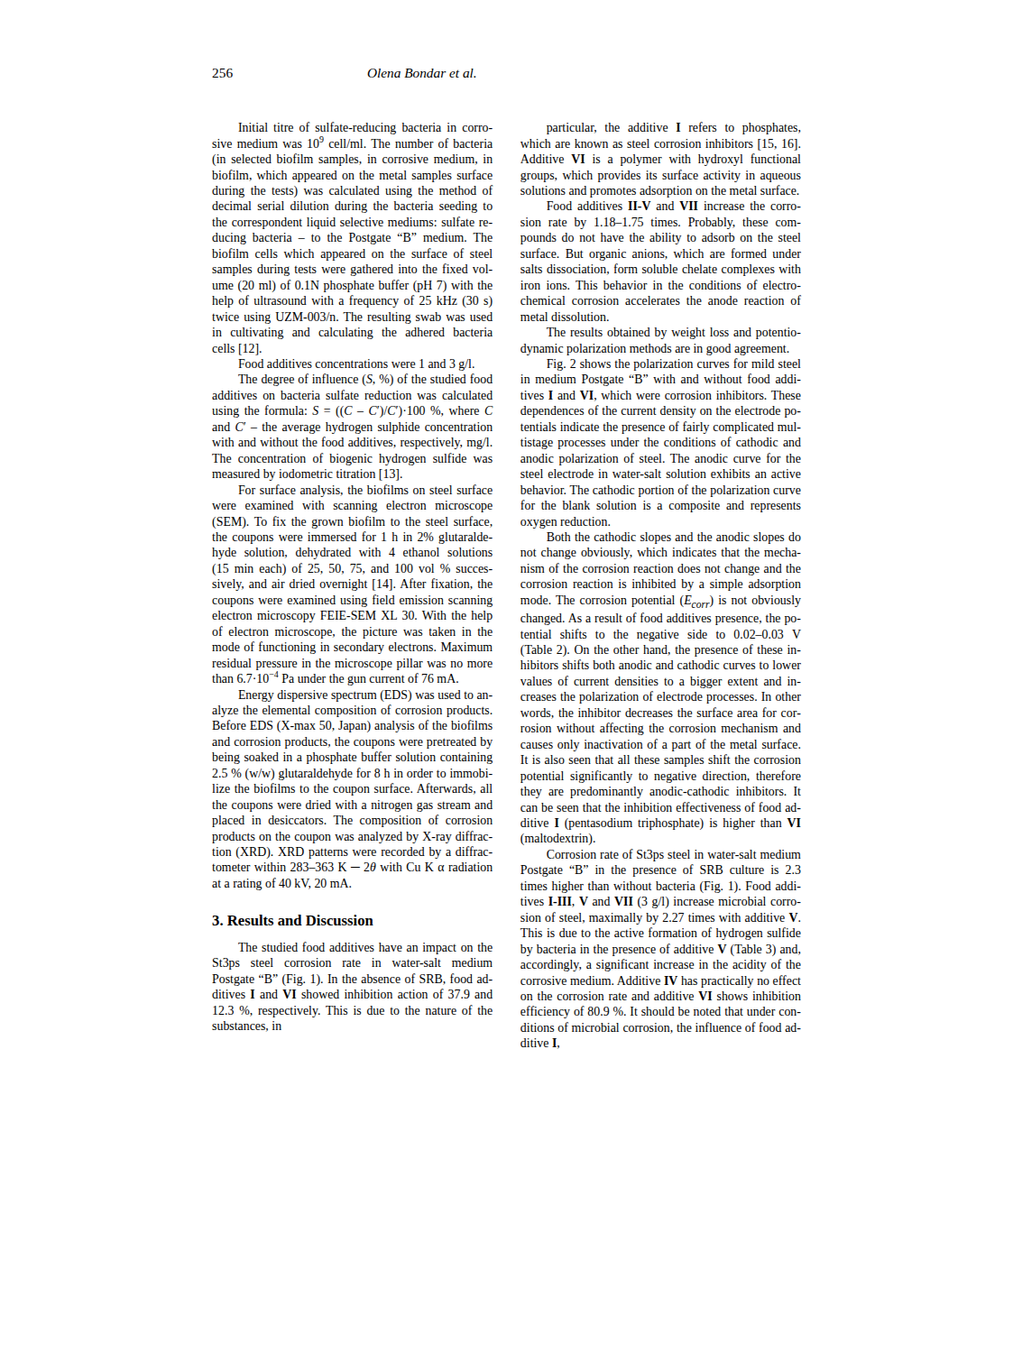256 Olena Bondar et al.
Initial titre of sulfate-reducing bacteria in corrosive medium was 109 cell/ml. The number of bacteria (in selected biofilm samples, in corrosive medium, in biofilm, which appeared on the metal samples surface during the tests) was calculated using the method of decimal serial dilution during the bacteria seeding to the correspondent liquid selective mediums: sulfate reducing bacteria – to the Postgate “B” medium. The biofilm cells which appeared on the surface of steel samples during tests were gathered into the fixed volume (20 ml) of 0.1N phosphate buffer (pH 7) with the help of ultrasound with a frequency of 25 kHz (30 s) twice using UZM-003/n. The resulting swab was used in cultivating and calculating the adhered bacteria cells [12].
Food additives concentrations were 1 and 3 g/l.
The degree of influence (S, %) of the studied food additives on bacteria sulfate reduction was calculated using the formula: S = ((C – C′)/C′)·100 %, where C and C′ – the average hydrogen sulphide concentration with and without the food additives, respectively, mg/l. The concentration of biogenic hydrogen sulfide was measured by iodometric titration [13].
For surface analysis, the biofilms on steel surface were examined with scanning electron microscope (SEM). To fix the grown biofilm to the steel surface, the coupons were immersed for 1 h in 2% glutaraldehyde solution, dehydrated with 4 ethanol solutions (15 min each) of 25, 50, 75, and 100 vol % successively, and air dried overnight [14]. After fixation, the coupons were examined using field emission scanning electron microscopy FEIE-SEM XL 30. With the help of electron microscope, the picture was taken in the mode of functioning in secondary electrons. Maximum residual pressure in the microscope pillar was no more than 6.7·10−4 Pa under the gun current of 76 mA.
Energy dispersive spectrum (EDS) was used to analyze the elemental composition of corrosion products. Before EDS (X-max 50, Japan) analysis of the biofilms and corrosion products, the coupons were pretreated by being soaked in a phosphate buffer solution containing 2.5 % (w/w) glutaraldehyde for 8 h in order to immobilize the biofilms to the coupon surface. Afterwards, all the coupons were dried with a nitrogen gas stream and placed in desiccators. The composition of corrosion products on the coupon was analyzed by X-ray diffraction (XRD). XRD patterns were recorded by a diffractometer within 283–363 K ─ 2θ with Cu K α radiation at a rating of 40 kV, 20 mA.
3. Results and Discussion
The studied food additives have an impact on the St3ps steel corrosion rate in water-salt medium Postgate “B” (Fig. 1). In the absence of SRB, food additives I and VI showed inhibition action of 37.9 and 12.3 %, respectively. This is due to the nature of the substances, in
particular, the additive I refers to phosphates, which are known as steel corrosion inhibitors [15, 16]. Additive VI is a polymer with hydroxyl functional groups, which provides its surface activity in aqueous solutions and promotes adsorption on the metal surface.
Food additives II-V and VII increase the corrosion rate by 1.18–1.75 times. Probably, these compounds do not have the ability to adsorb on the steel surface. But organic anions, which are formed under salts dissociation, form soluble chelate complexes with iron ions. This behavior in the conditions of electrochemical corrosion accelerates the anode reaction of metal dissolution.
The results obtained by weight loss and potentiodynamic polarization methods are in good agreement.
Fig. 2 shows the polarization curves for mild steel in medium Postgate “B” with and without food additives I and VI, which were corrosion inhibitors. These dependences of the current density on the electrode potentials indicate the presence of fairly complicated multistage processes under the conditions of cathodic and anodic polarization of steel. The anodic curve for the steel electrode in water-salt solution exhibits an active behavior. The cathodic portion of the polarization curve for the blank solution is a composite and represents oxygen reduction.
Both the cathodic slopes and the anodic slopes do not change obviously, which indicates that the mechanism of the corrosion reaction does not change and the corrosion reaction is inhibited by a simple adsorption mode. The corrosion potential (Ecorr) is not obviously changed. As a result of food additives presence, the potential shifts to the negative side to 0.02–0.03 V (Table 2). On the other hand, the presence of these inhibitors shifts both anodic and cathodic curves to lower values of current densities to a bigger extent and increases the polarization of electrode processes. In other words, the inhibitor decreases the surface area for corrosion without affecting the corrosion mechanism and causes only inactivation of a part of the metal surface. It is also seen that all these samples shift the corrosion potential significantly to negative direction, therefore they are predominantly anodic-cathodic inhibitors. It can be seen that the inhibition effectiveness of food additive I (pentasodium triphosphate) is higher than VI (maltodextrin).
Corrosion rate of St3ps steel in water-salt medium Postgate “B” in the presence of SRB culture is 2.3 times higher than without bacteria (Fig. 1). Food additives I-III, V and VII (3 g/l) increase microbial corrosion of steel, maximally by 2.27 times with additive V. This is due to the active formation of hydrogen sulfide by bacteria in the presence of additive V (Table 3) and, accordingly, a significant increase in the acidity of the corrosive medium. Additive IV has practically no effect on the corrosion rate and additive VI shows inhibition efficiency of 80.9 %. It should be noted that under conditions of microbial corrosion, the influence of food additive I,